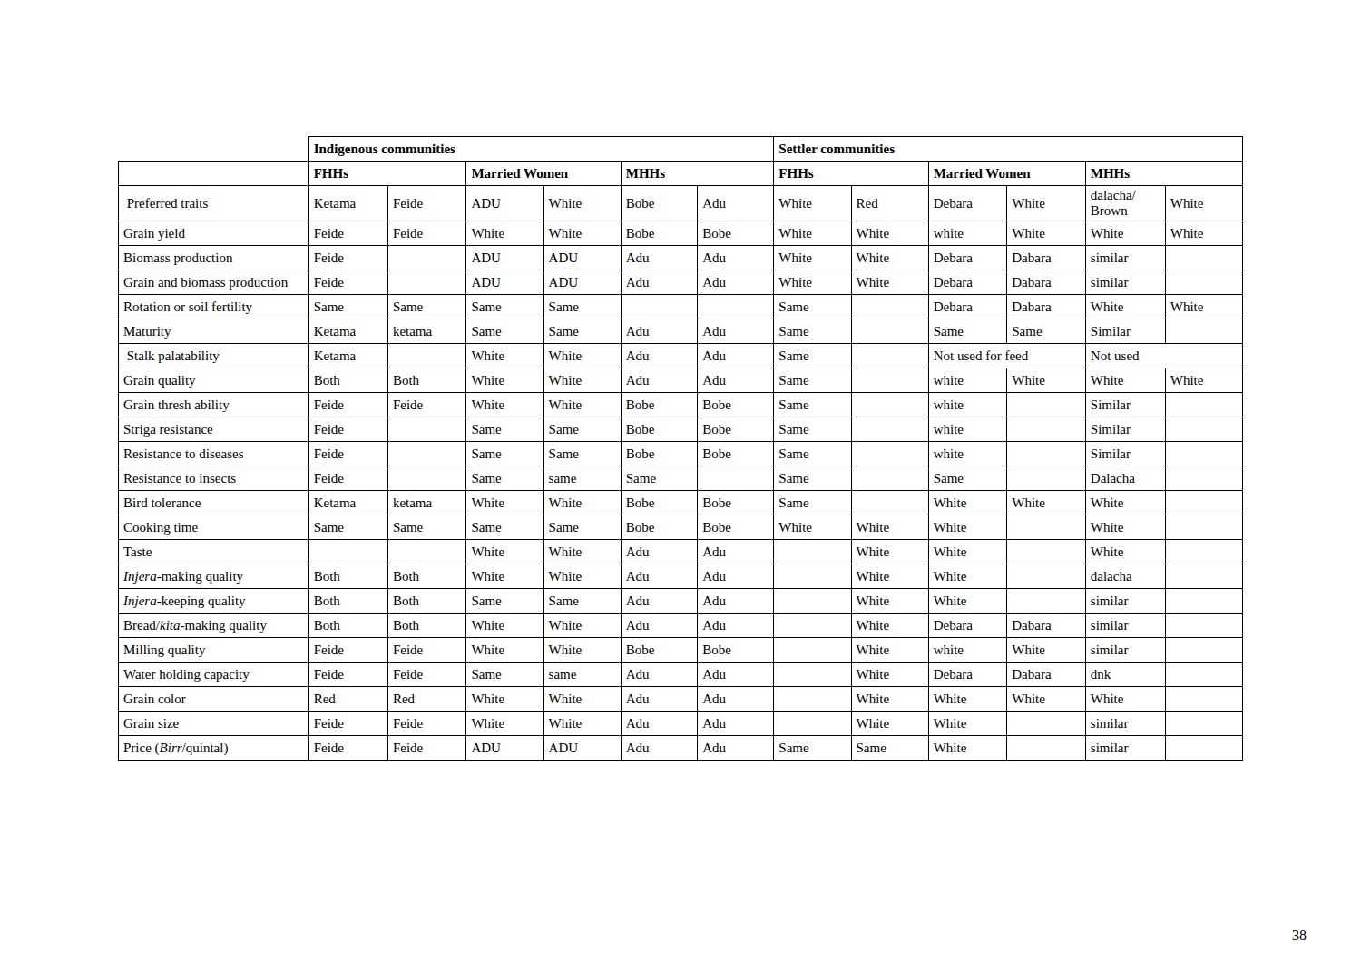| | Indigenous communities | Settler communities |
| | FHHs | Married Women | MHHs | FHHs | Married Women | MHHs |
| Preferred traits | Ketama | Feide | ADU | White | Bobe | Adu | White | Red | Debara | White | dalacha/ Brown | White |
| Grain yield | Feide | Feide | White | White | Bobe | Bobe | White | White | white | White | White | White |
| Biomass production | Feide | | ADU | ADU | Adu | Adu | White | White | Debara | Dabara | similar | |
| Grain and biomass production | Feide | | ADU | ADU | Adu | Adu | White | White | Debara | Dabara | similar | |
| Rotation or soil fertility | Same | Same | Same | Same | | | Same | | Debara | Dabara | White | White |
| Maturity | Ketama | ketama | Same | Same | Adu | Adu | Same | | Same | Same | Similar | |
| Stalk palatability | Ketama | | White | White | Adu | Adu | Same | | Not used for feed | Not used |
| Grain quality | Both | Both | White | White | Adu | Adu | Same | | white | White | White | White |
| Grain thresh ability | Feide | Feide | White | White | Bobe | Bobe | Same | | white | | Similar | |
| Striga resistance | Feide | | Same | Same | Bobe | Bobe | Same | | white | | Similar | |
| Resistance to diseases | Feide | | Same | Same | Bobe | Bobe | Same | | white | | Similar | |
| Resistance to insects | Feide | | Same | same | Same | | Same | | Same | | Dalacha | |
| Bird tolerance | Ketama | ketama | White | White | Bobe | Bobe | Same | | White | White | White | |
| Cooking time | Same | Same | Same | Same | Bobe | Bobe | White | White | White | | White | |
| Taste | | | White | White | Adu | Adu | | White | White | | White | |
| Injera -making quality | Both | Both | White | White | Adu | Adu | | White | White | | dalacha | |
| Injera -keeping quality | Both | Both | Same | Same | Adu | Adu | | White | White | | similar | |
| Bread/ kita -making quality | Both | Both | White | White | Adu | Adu | | White | Debara | Dabara | similar | |
| Milling quality | Feide | Feide | White | White | Bobe | Bobe | | White | white | White | similar | |
| Water holding capacity | Feide | Feide | Same | same | Adu | Adu | | White | Debara | Dabara | dnk | |
| Grain color | Red | Red | White | White | Adu | Adu | | White | White | White | White | |
| Grain size | Feide | Feide | White | White | Adu | Adu | | White | White | | similar | |
| Price ( Birr /quintal) | Feide | Feide | ADU | ADU | Adu | Adu | Same | Same | White | | similar | |
38